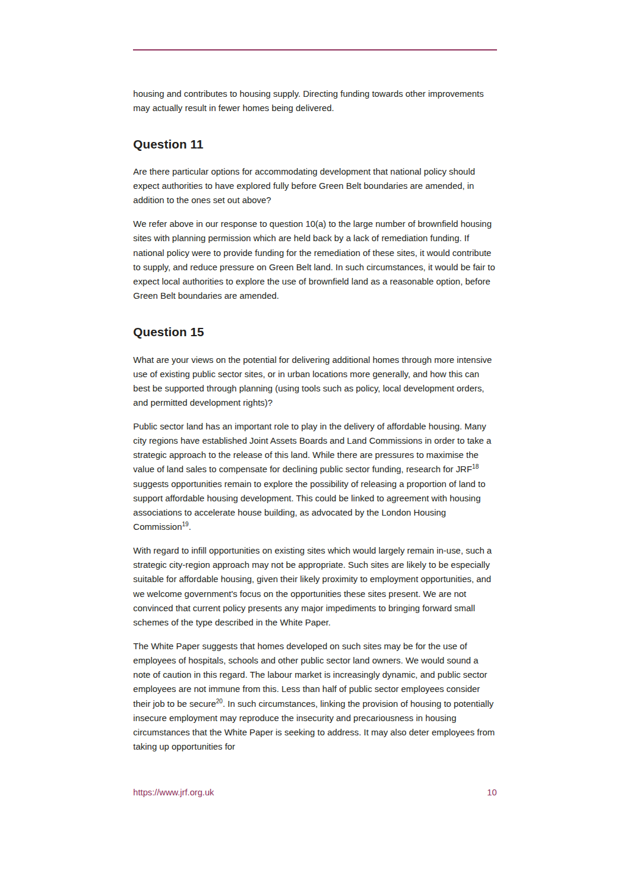housing and contributes to housing supply. Directing funding towards other improvements may actually result in fewer homes being delivered.
Question 11
Are there particular options for accommodating development that national policy should expect authorities to have explored fully before Green Belt boundaries are amended, in addition to the ones set out above?
We refer above in our response to question 10(a) to the large number of brownfield housing sites with planning permission which are held back by a lack of remediation funding. If national policy were to provide funding for the remediation of these sites, it would contribute to supply, and reduce pressure on Green Belt land. In such circumstances, it would be fair to expect local authorities to explore the use of brownfield land as a reasonable option, before Green Belt boundaries are amended.
Question 15
What are your views on the potential for delivering additional homes through more intensive use of existing public sector sites, or in urban locations more generally, and how this can best be supported through planning (using tools such as policy, local development orders, and permitted development rights)?
Public sector land has an important role to play in the delivery of affordable housing. Many city regions have established Joint Assets Boards and Land Commissions in order to take a strategic approach to the release of this land. While there are pressures to maximise the value of land sales to compensate for declining public sector funding, research for JRF18 suggests opportunities remain to explore the possibility of releasing a proportion of land to support affordable housing development. This could be linked to agreement with housing associations to accelerate house building, as advocated by the London Housing Commission19.
With regard to infill opportunities on existing sites which would largely remain in-use, such a strategic city-region approach may not be appropriate. Such sites are likely to be especially suitable for affordable housing, given their likely proximity to employment opportunities, and we welcome government's focus on the opportunities these sites present. We are not convinced that current policy presents any major impediments to bringing forward small schemes of the type described in the White Paper.
The White Paper suggests that homes developed on such sites may be for the use of employees of hospitals, schools and other public sector land owners. We would sound a note of caution in this regard. The labour market is increasingly dynamic, and public sector employees are not immune from this. Less than half of public sector employees consider their job to be secure20. In such circumstances, linking the provision of housing to potentially insecure employment may reproduce the insecurity and precariousness in housing circumstances that the White Paper is seeking to address. It may also deter employees from taking up opportunities for
https://www.jrf.org.uk 10